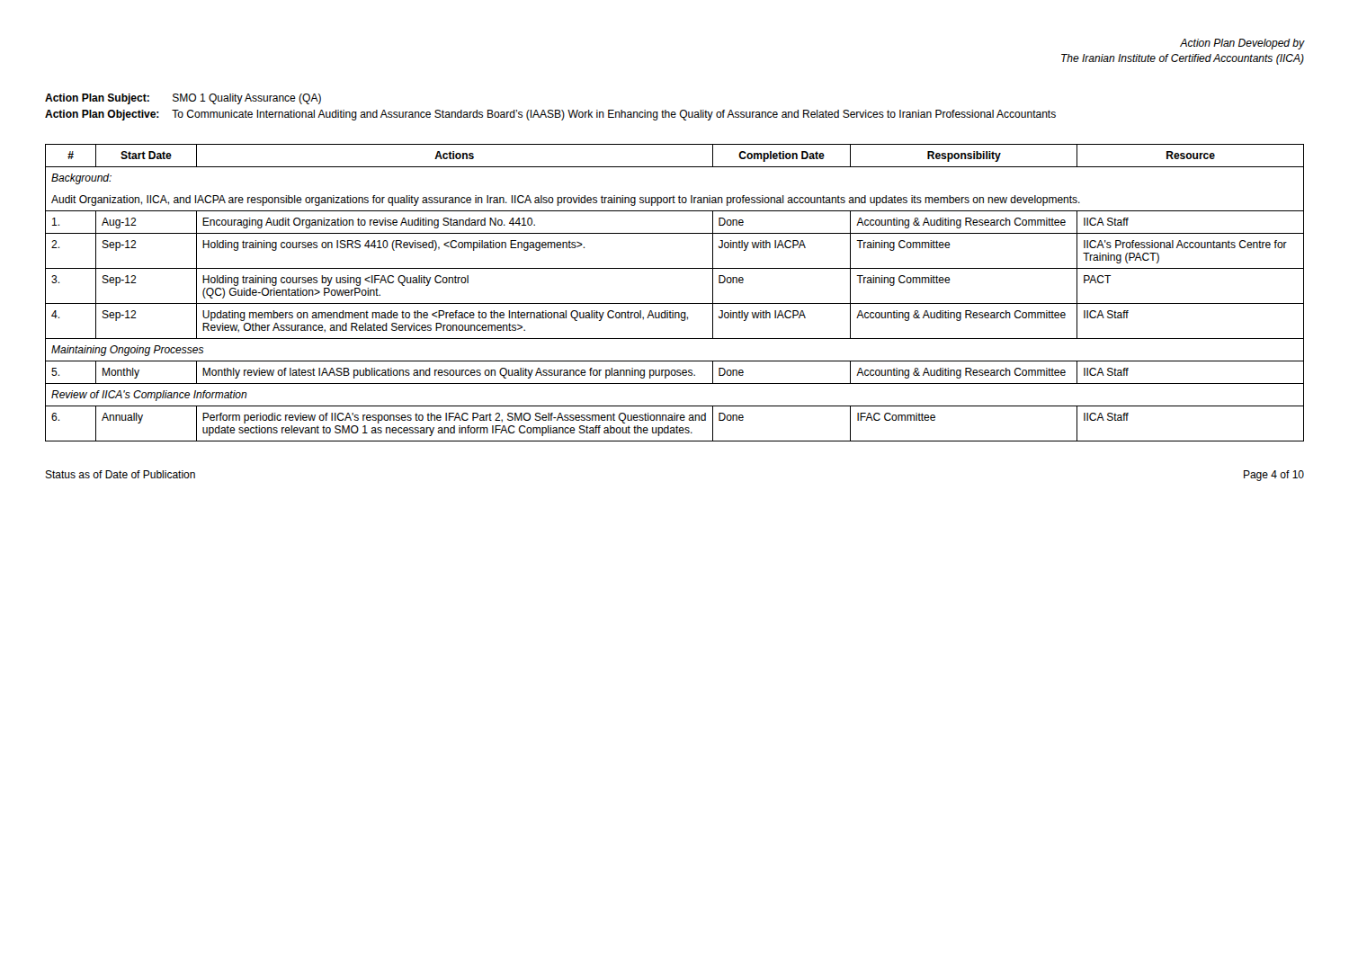Action Plan Developed by
The Iranian Institute of Certified Accountants (IICA)
| Action Plan Subject: | SMO 1 Quality Assurance (QA) |
| Action Plan Objective: | To Communicate International Auditing and Assurance Standards Board’s (IAASB) Work in Enhancing the Quality of Assurance and Related Services to Iranian Professional Accountants |
| # | Start Date | Actions | Completion Date | Responsibility | Resource |
| --- | --- | --- | --- | --- | --- |
| Background: Audit Organization, IICA, and IACPA are responsible organizations for quality assurance in Iran. IICA also provides training support to Iranian professional accountants and updates its members on new developments. |
| 1. | Aug-12 | Encouraging Audit Organization to revise Auditing Standard No. 4410. | Done | Accounting & Auditing Research Committee | IICA Staff |
| 2. | Sep-12 | Holding training courses on ISRS 4410 (Revised), <Compilation Engagements>. | Jointly with IACPA | Training Committee | IICA's Professional Accountants Centre for Training (PACT) |
| 3. | Sep-12 | Holding training courses by using <IFAC Quality Control (QC) Guide-Orientation> PowerPoint. | Done | Training Committee | PACT |
| 4. | Sep-12 | Updating members on amendment made to the <Preface to the International Quality Control, Auditing, Review, Other Assurance, and Related Services Pronouncements>. | Jointly with IACPA | Accounting & Auditing Research Committee | IICA Staff |
| Maintaining Ongoing Processes |
| 5. | Monthly | Monthly review of latest IAASB publications and resources on Quality Assurance for planning purposes. | Done | Accounting & Auditing Research Committee | IICA Staff |
| Review of IICA's Compliance Information |
| 6. | Annually | Perform periodic review of IICA's responses to the IFAC Part 2, SMO Self-Assessment Questionnaire and update sections relevant to SMO 1 as necessary and inform IFAC Compliance Staff about the updates. | Done | IFAC Committee | IICA Staff |
Status as of Date of Publication Page 4 of 10